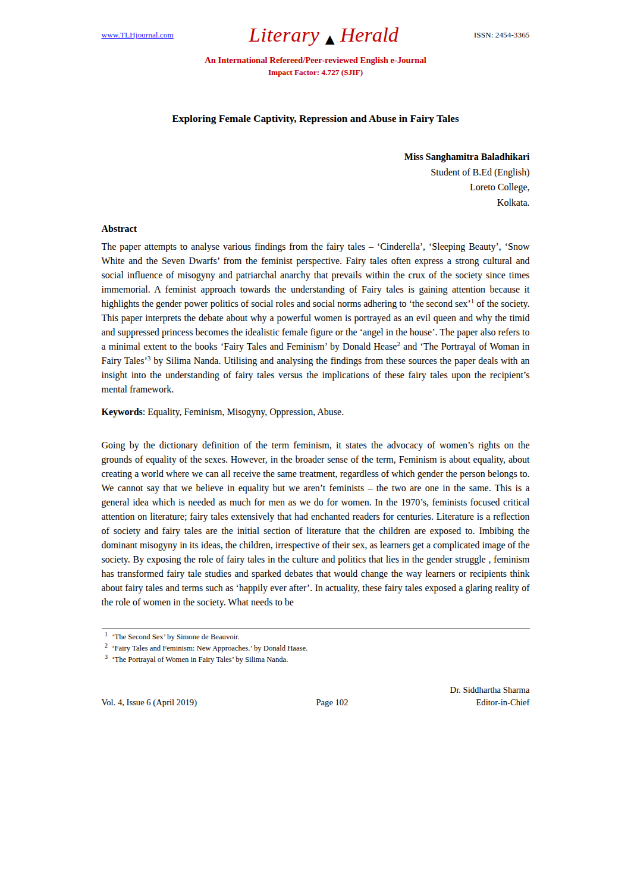www.TLHjournal.com
Literary ▲ Herald
ISSN: 2454-3365
An International Refereed/Peer-reviewed English e-Journal
Impact Factor: 4.727 (SJIF)
Exploring Female Captivity, Repression and Abuse in Fairy Tales
Miss Sanghamitra Baladhikari
Student of B.Ed (English)
Loreto College,
Kolkata.
Abstract
The paper attempts to analyse various findings from the fairy tales – ‘Cinderella’, ‘Sleeping Beauty’, ‘Snow White and the Seven Dwarfs’ from the feminist perspective. Fairy tales often express a strong cultural and social influence of misogyny and patriarchal anarchy that prevails within the crux of the society since times immemorial. A feminist approach towards the understanding of Fairy tales is gaining attention because it highlights the gender power politics of social roles and social norms adhering to ‘the second sex’1 of the society. This paper interprets the debate about why a powerful women is portrayed as an evil queen and why the timid and suppressed princess becomes the idealistic female figure or the ‘angel in the house’. The paper also refers to a minimal extent to the books ‘Fairy Tales and Feminism’ by Donald Hease2 and ‘The Portrayal of Woman in Fairy Tales’3 by Silima Nanda. Utilising and analysing the findings from these sources the paper deals with an insight into the understanding of fairy tales versus the implications of these fairy tales upon the recipient’s mental framework.
Keywords: Equality, Feminism, Misogyny, Oppression, Abuse.
Going by the dictionary definition of the term feminism, it states the advocacy of women’s rights on the grounds of equality of the sexes. However, in the broader sense of the term, Feminism is about equality, about creating a world where we can all receive the same treatment, regardless of which gender the person belongs to. We cannot say that we believe in equality but we aren’t feminists – the two are one in the same. This is a general idea which is needed as much for men as we do for women. In the 1970’s, feminists focused critical attention on literature; fairy tales extensively that had enchanted readers for centuries. Literature is a reflection of society and fairy tales are the initial section of literature that the children are exposed to. Imbibing the dominant misogyny in its ideas, the children, irrespective of their sex, as learners get a complicated image of the society. By exposing the role of fairy tales in the culture and politics that lies in the gender struggle , feminism has transformed fairy tale studies and sparked debates that would change the way learners or recipients think about fairy tales and terms such as ‘happily ever after’. In actuality, these fairy tales exposed a glaring reality of the role of women in the society. What needs to be
‘The Second Sex’ by Simone de Beauvoir.
‘Fairy Tales and Feminism: New Approaches.’ by Donald Haase.
‘The Portrayal of Women in Fairy Tales’ by Silima Nanda.
Vol. 4, Issue 6 (April 2019)
Page 102
Dr. Siddhartha Sharma
Editor-in-Chief